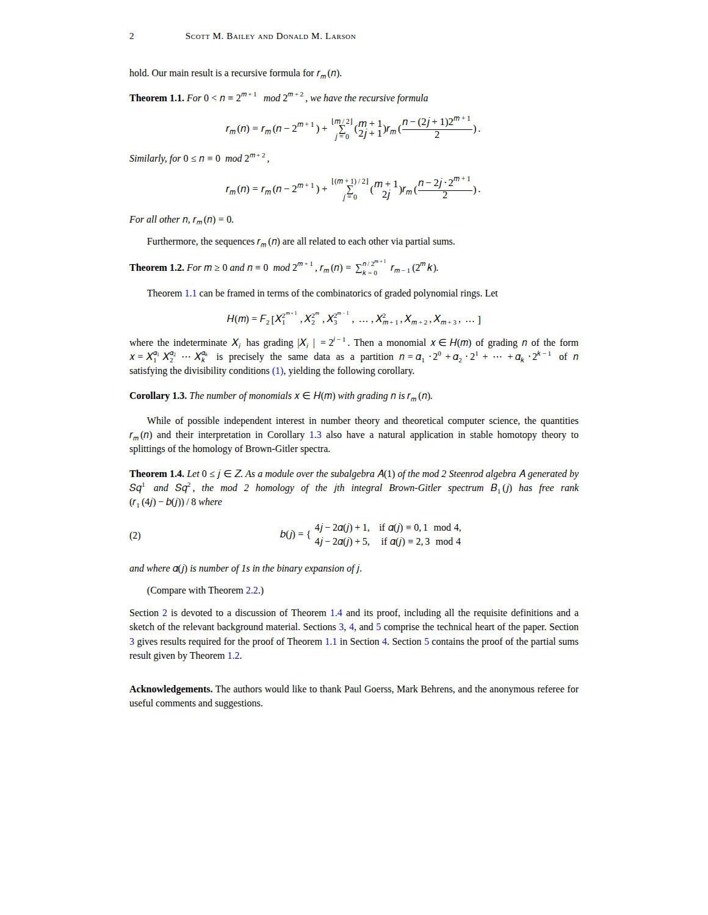2 Scott M. Bailey and Donald M. Larson
hold. Our main result is a recursive formula for rm(n).
Theorem 1.1. For 0<n≡2m+1 mod 2m+2, we have the recursive formula
rm(n) = rm(n−2m+1) + ∑ j=0 ⌊m/2⌋ ( m+1 2j+1 ) rm ( n−(2j+1)2m+1 2 ) .
Similarly, for 0≤n≡0 mod 2m+2,
rm(n) = rm(n−2m+1) + ∑ j=0 ⌊(m+1)/2⌋ ( m+1 2j ) rm ( n−2j⋅2m+1 2 ) .
For all other n, rm(n)=0.
Furthermore, the sequences rm(n) are all related to each other via partial sums.
Theorem 1.2. For m≥0 and n≡0 mod 2m+1, rm(n)=∑k=0n/2m+1rm−1(2mk).
Theorem 1.1 can be framed in terms of the combinatorics of graded polynomial rings. Let
H(m) = F2 [ X12m+1 , X22m , X32m−1 ,…, Xm+12 , Xm+2 , Xm+3 ,… ]
where the indeterminate Xi has grading |Xi|=2i−1. Then a monomial x∈H(m) of grading n of the form x=X1α1X2α2⋯Xkαk is precisely the same data as a partition n=α1⋅20+α2⋅21+⋯+αk⋅2k−1 of n satisfying the divisibility conditions (1), yielding the following corollary.
Corollary 1.3. The number of monomials x∈H(m) with grading n is rm(n).
While of possible independent interest in number theory and theoretical computer science, the quantities rm(n) and their interpretation in Corollary 1.3 also have a natural application in stable homotopy theory to splittings of the homology of Brown-Gitler spectra.
Theorem 1.4. Let 0≤j∈Z. As a module over the subalgebra A(1) of the mod 2 Steenrod algebra A generated by Sq1 and Sq2, the mod 2 homology of the jth integral Brown-Gitler spectrum B1(j) has free rank (r1(4j)−b(j))/8 where
(2)
b(j) = { 4j−2α(j)+1, ifα(j)≡0,1mod4, 4j−2α(j)+5, ifα(j)≡2,3mod4
and where α(j) is number of 1s in the binary expansion of j.
(Compare with Theorem 2.2.)
Section 2 is devoted to a discussion of Theorem 1.4 and its proof, including all the requisite definitions and a sketch of the relevant background material. Sections 3, 4, and 5 comprise the technical heart of the paper. Section 3 gives results required for the proof of Theorem 1.1 in Section 4. Section 5 contains the proof of the partial sums result given by Theorem 1.2.
Acknowledgements. The authors would like to thank Paul Goerss, Mark Behrens, and the anonymous referee for useful comments and suggestions.